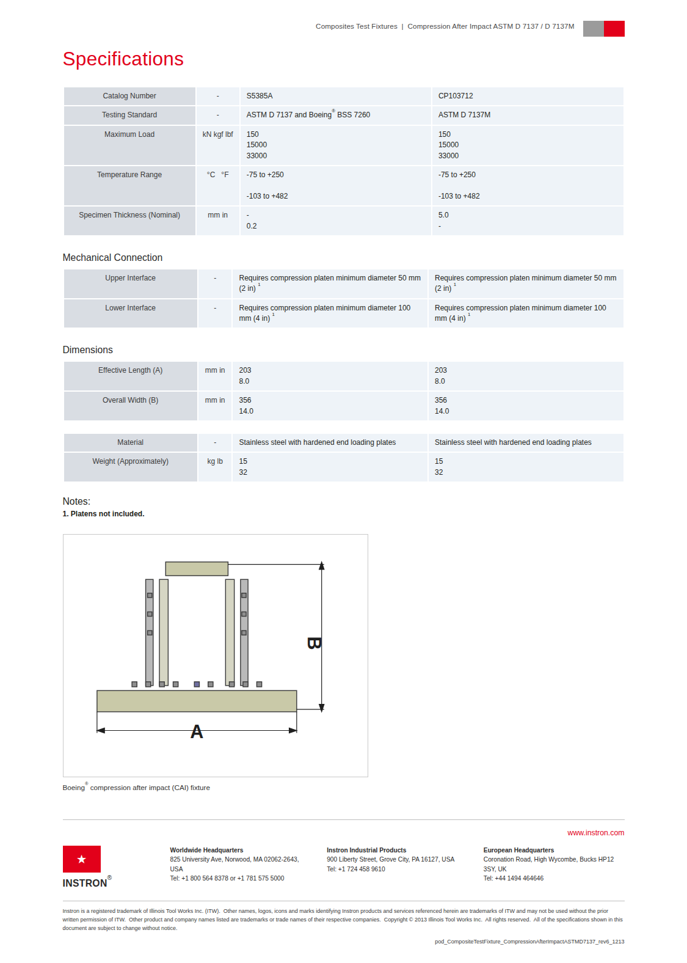Composites Test Fixtures | Compression After Impact ASTM D 7137 / D 7137M
Specifications
| Catalog Number | - | S5385A | CP103712 |
| Testing Standard | - | ASTM D 7137 and Boeing ® BSS 7260 | ASTM D 7137M |
| Maximum Load | kN kgf lbf | 150 15000 33000 | 150 15000 33000 |
| Temperature Range | °C °F | -75 to +250 -103 to +482 | -75 to +250 -103 to +482 |
| Specimen Thickness (Nominal) | mm in | - 0.2 | 5.0 - |
Mechanical Connection
| Upper Interface | - | Requires compression platen minimum diameter 50 mm (2 in) 1 | Requires compression platen minimum diameter 50 mm (2 in) 1 |
| Lower Interface | - | Requires compression platen minimum diameter 100 mm (4 in) 1 | Requires compression platen minimum diameter 100 mm (4 in) 1 |
Dimensions
| Effective Length (A) | mm in | 203 8.0 | 203 8.0 |
| Overall Width (B) | mm in | 356 14.0 | 356 14.0 |
| Material | - | Stainless steel with hardened end loading plates | Stainless steel with hardened end loading plates |
| Weight (Approximately) | kg lb | 15 32 | 15 32 |
Notes:
1. Platens not included.
B A
Boeing® compression after impact (CAI) fixture
www.instron.com
★
INSTRON®
Worldwide Headquarters
825 University Ave, Norwood, MA 02062-2643, USA
Tel: +1 800 564 8378 or +1 781 575 5000
Instron Industrial Products
900 Liberty Street, Grove City, PA 16127, USA
Tel: +1 724 458 9610
European Headquarters
Coronation Road, High Wycombe, Bucks HP12 3SY, UK
Tel: +44 1494 464646
Instron is a registered trademark of Illinois Tool Works Inc. (ITW). Other names, logos, icons and marks identifying Instron products and services referenced herein are trademarks of ITW and may not be used without the prior written permission of ITW. Other product and company names listed are trademarks or trade names of their respective companies. Copyright © 2013 Illinois Tool Works Inc. All rights reserved. All of the specifications shown in this document are subject to change without notice.
pod_CompositeTestFixture_CompressionAfterImpactASTMD7137_rev6_1213